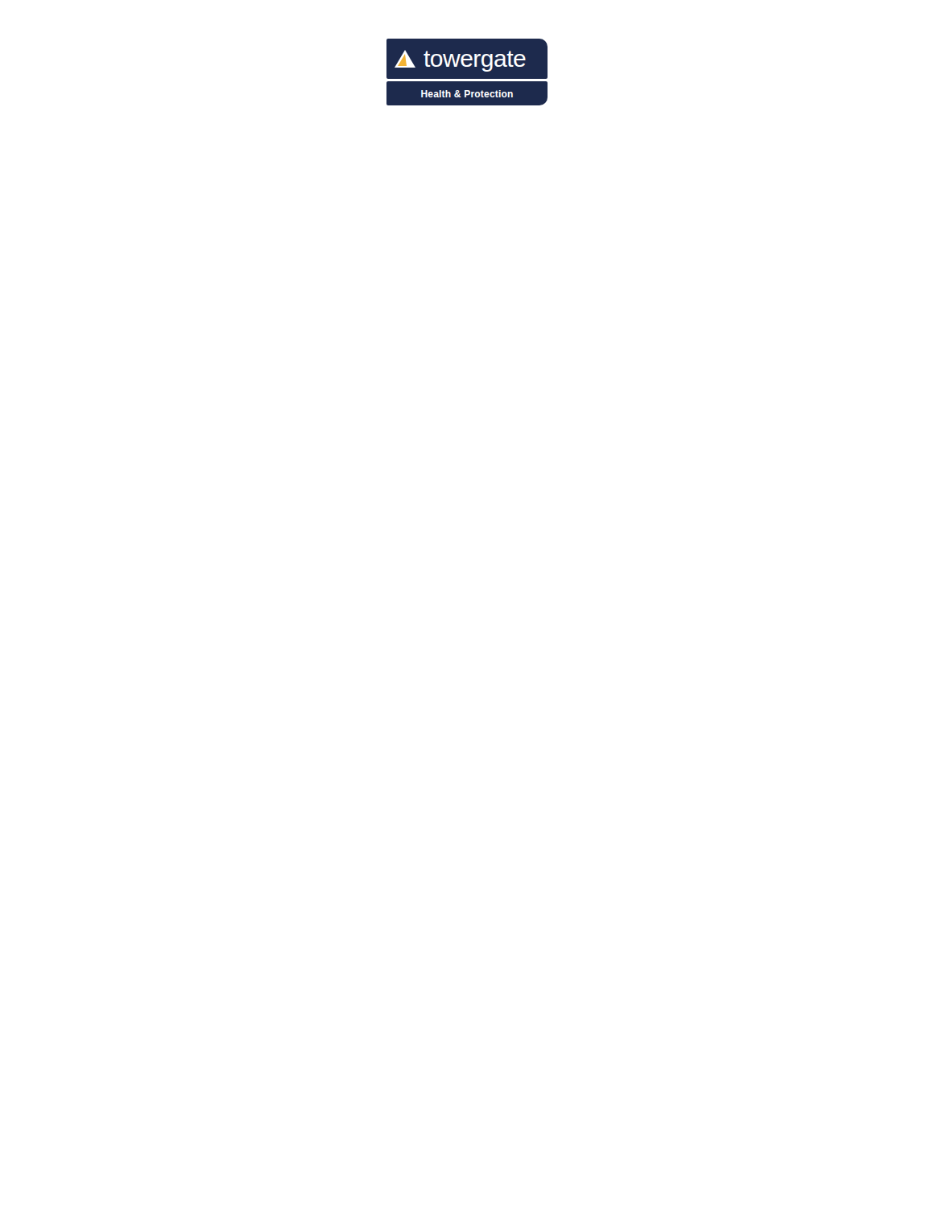towergate
Health & Protection